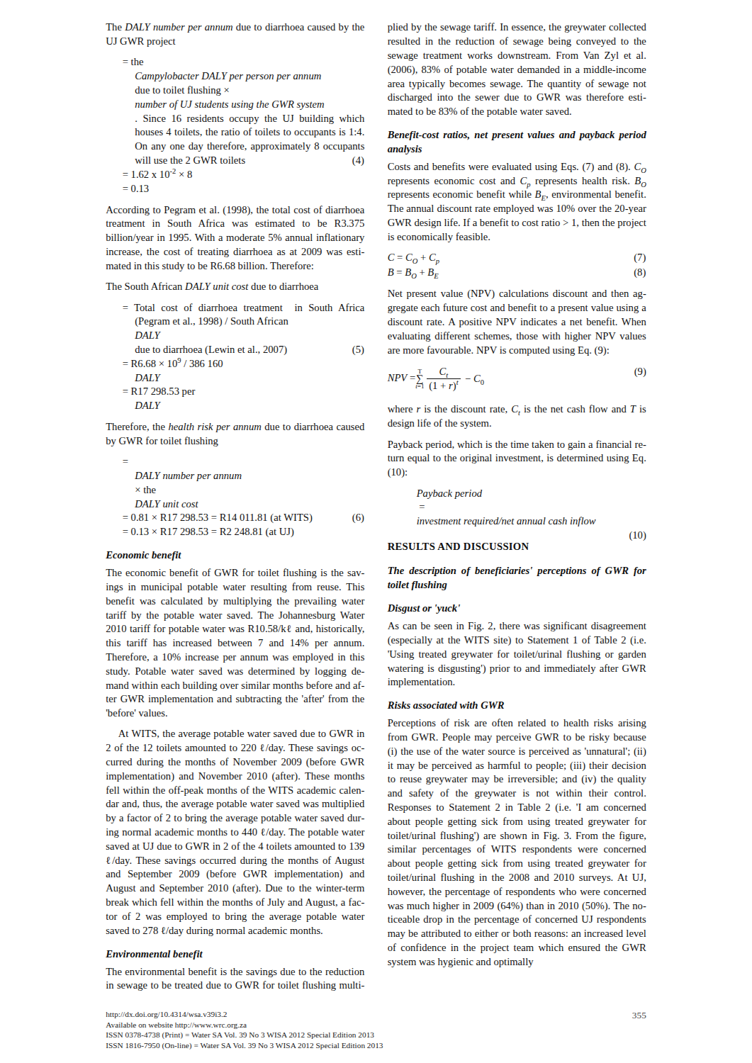The DALY number per annum due to diarrhoea caused by the UJ GWR project
= the Campylobacter DALY per person per annum due to toilet flushing × number of UJ students using the GWR system. Since 16 residents occupy the UJ building which houses 4 toilets, the ratio of toilets to occupants is 1:4. On any one day therefore, approximately 8 occupants will use the 2 GWR toilets (4) = 1.62 x 10-2 × 8 = 0.13
According to Pegram et al. (1998), the total cost of diarrhoea treatment in South Africa was estimated to be R3.375 billion/year in 1995. With a moderate 5% annual inflationary increase, the cost of treating diarrhoea as at 2009 was estimated in this study to be R6.68 billion. Therefore:
The South African DALY unit cost due to diarrhoea
= Total cost of diarrhoea treatment in South Africa (Pegram et al., 1998) / South African DALY due to diarrhoea (Lewin et al., 2007) (5) = R6.68 × 109 / 386 160 DALY = R17 298.53 per DALY
Therefore, the health risk per annum due to diarrhoea caused by GWR for toilet flushing
= DALY number per annum × the DALY unit cost (6) = 0.81 × R17 298.53 = R14 011.81 (at WITS) = 0.13 × R17 298.53 = R2 248.81 (at UJ)
Economic benefit
The economic benefit of GWR for toilet flushing is the savings in municipal potable water resulting from reuse. This benefit was calculated by multiplying the prevailing water tariff by the potable water saved. The Johannesburg Water 2010 tariff for potable water was R10.58/kℓ and, historically, this tariff has increased between 7 and 14% per annum. Therefore, a 10% increase per annum was employed in this study. Potable water saved was determined by logging demand within each building over similar months before and after GWR implementation and subtracting the 'after' from the 'before' values.
At WITS, the average potable water saved due to GWR in 2 of the 12 toilets amounted to 220 ℓ/day. These savings occurred during the months of November 2009 (before GWR implementation) and November 2010 (after). These months fell within the off-peak months of the WITS academic calendar and, thus, the average potable water saved was multiplied by a factor of 2 to bring the average potable water saved during normal academic months to 440 ℓ/day. The potable water saved at UJ due to GWR in 2 of the 4 toilets amounted to 139 ℓ/day. These savings occurred during the months of August and September 2009 (before GWR implementation) and August and September 2010 (after). Due to the winter-term break which fell within the months of July and August, a factor of 2 was employed to bring the average potable water saved to 278 ℓ/day during normal academic months.
Environmental benefit
The environmental benefit is the savings due to the reduction in sewage to be treated due to GWR for toilet flushing multiplied by the sewage tariff. In essence, the greywater collected resulted in the reduction of sewage being conveyed to the sewage treatment works downstream. From Van Zyl et al. (2006), 83% of potable water demanded in a middle-income area typically becomes sewage. The quantity of sewage not discharged into the sewer due to GWR was therefore estimated to be 83% of the potable water saved.
Benefit-cost ratios, net present values and payback period analysis
Costs and benefits were evaluated using Eqs. (7) and (8). CO represents economic cost and Cp represents health risk. BO represents economic benefit while BE, environmental benefit. The annual discount rate employed was 10% over the 20-year GWR design life. If a benefit to cost ratio > 1, then the project is economically feasible.
C = CO + Cp (7) B = BO + BE (8)
Net present value (NPV) calculations discount and then aggregate each future cost and benefit to a present value using a discount rate. A positive NPV indicates a net benefit. When evaluating different schemes, those with higher NPV values are more favourable. NPV is computed using Eq. (9):
NPV = T∑t=1 Ct(1 + r)t − C0 (9)
where r is the discount rate, Ct is the net cash flow and T is design life of the system.
Payback period, which is the time taken to gain a financial return equal to the original investment, is determined using Eq. (10):
Payback period = investment required/net annual cash inflow (10)
Results and discussion
The description of beneficiaries' perceptions of GWR for toilet flushing
Disgust or 'yuck'
As can be seen in Fig. 2, there was significant disagreement (especially at the WITS site) to Statement 1 of Table 2 (i.e. 'Using treated greywater for toilet/urinal flushing or garden watering is disgusting') prior to and immediately after GWR implementation.
Risks associated with GWR
Perceptions of risk are often related to health risks arising from GWR. People may perceive GWR to be risky because (i) the use of the water source is perceived as 'unnatural'; (ii) it may be perceived as harmful to people; (iii) their decision to reuse greywater may be irreversible; and (iv) the quality and safety of the greywater is not within their control. Responses to Statement 2 in Table 2 (i.e. 'I am concerned about people getting sick from using treated greywater for toilet/urinal flushing') are shown in Fig. 3. From the figure, similar percentages of WITS respondents were concerned about people getting sick from using treated greywater for toilet/urinal flushing in the 2008 and 2010 surveys. At UJ, however, the percentage of respondents who were concerned was much higher in 2009 (64%) than in 2010 (50%). The noticeable drop in the percentage of concerned UJ respondents may be attributed to either or both reasons: an increased level of confidence in the project team which ensured the GWR system was hygienic and optimally
355 http://dx.doi.org/10.4314/wsa.v39i3.2
Available on website http://www.wrc.org.za
ISSN 0378-4738 (Print) = Water SA Vol. 39 No 3 WISA 2012 Special Edition 2013
ISSN 1816-7950 (On-line) = Water SA Vol. 39 No 3 WISA 2012 Special Edition 2013